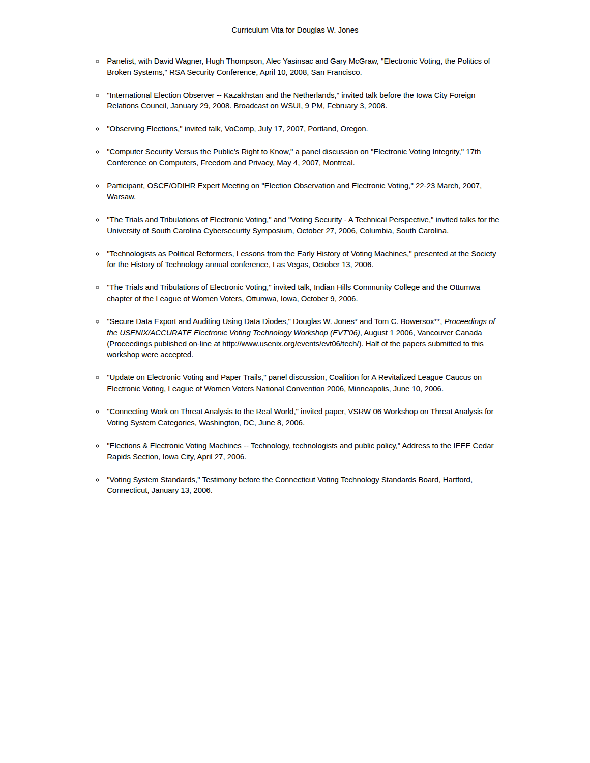Curriculum Vita for Douglas W. Jones
Panelist, with David Wagner, Hugh Thompson, Alec Yasinsac and Gary McGraw, "Electronic Voting, the Politics of Broken Systems," RSA Security Conference, April 10, 2008, San Francisco.
"International Election Observer -- Kazakhstan and the Netherlands," invited talk before the Iowa City Foreign Relations Council, January 29, 2008. Broadcast on WSUI, 9 PM, February 3, 2008.
"Observing Elections," invited talk, VoComp, July 17, 2007, Portland, Oregon.
"Computer Security Versus the Public's Right to Know," a panel discussion on "Electronic Voting Integrity," 17th Conference on Computers, Freedom and Privacy, May 4, 2007, Montreal.
Participant, OSCE/ODIHR Expert Meeting on "Election Observation and Electronic Voting," 22-23 March, 2007, Warsaw.
"The Trials and Tribulations of Electronic Voting," and "Voting Security - A Technical Perspective," invited talks for the University of South Carolina Cybersecurity Symposium, October 27, 2006, Columbia, South Carolina.
"Technologists as Political Reformers, Lessons from the Early History of Voting Machines," presented at the Society for the History of Technology annual conference, Las Vegas, October 13, 2006.
"The Trials and Tribulations of Electronic Voting," invited talk, Indian Hills Community College and the Ottumwa chapter of the League of Women Voters, Ottumwa, Iowa, October 9, 2006.
"Secure Data Export and Auditing Using Data Diodes," Douglas W. Jones* and Tom C. Bowersox**, Proceedings of the USENIX/ACCURATE Electronic Voting Technology Workshop (EVT'06), August 1 2006, Vancouver Canada (Proceedings published on-line at http://www.usenix.org/events/evt06/tech/). Half of the papers submitted to this workshop were accepted.
"Update on Electronic Voting and Paper Trails," panel discussion, Coalition for A Revitalized League Caucus on Electronic Voting, League of Women Voters National Convention 2006, Minneapolis, June 10, 2006.
"Connecting Work on Threat Analysis to the Real World," invited paper, VSRW 06 Workshop on Threat Analysis for Voting System Categories, Washington, DC, June 8, 2006.
"Elections & Electronic Voting Machines -- Technology, technologists and public policy," Address to the IEEE Cedar Rapids Section, Iowa City, April 27, 2006.
"Voting System Standards," Testimony before the Connecticut Voting Technology Standards Board, Hartford, Connecticut, January 13, 2006.